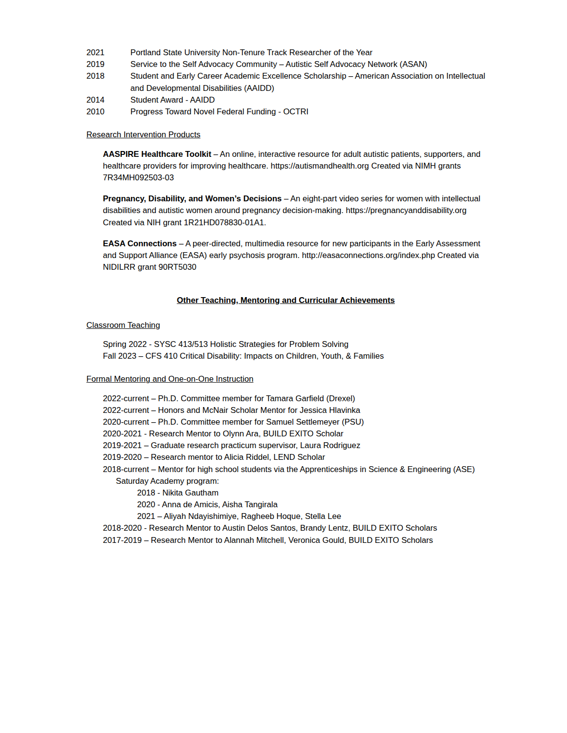| 2021 | Portland State University Non-Tenure Track Researcher of the Year |
| 2019 | Service to the Self Advocacy Community – Autistic Self Advocacy Network (ASAN) |
| 2018 | Student and Early Career Academic Excellence Scholarship – American Association on Intellectual and Developmental Disabilities (AAIDD) |
| 2014 | Student Award - AAIDD |
| 2010 | Progress Toward Novel Federal Funding - OCTRI |
Research Intervention Products
AASPIRE Healthcare Toolkit – An online, interactive resource for adult autistic patients, supporters, and healthcare providers for improving healthcare. https://autismandhealth.org Created via NIMH grants 7R34MH092503-03
Pregnancy, Disability, and Women’s Decisions – An eight-part video series for women with intellectual disabilities and autistic women around pregnancy decision-making. https://pregnancyanddisability.org Created via NIH grant 1R21HD078830-01A1.
EASA Connections – A peer-directed, multimedia resource for new participants in the Early Assessment and Support Alliance (EASA) early psychosis program. http://easaconnections.org/index.php Created via NIDILRR grant 90RT5030
Other Teaching, Mentoring and Curricular Achievements
Classroom Teaching
Spring 2022 - SYSC 413/513 Holistic Strategies for Problem Solving
Fall 2023 – CFS 410 Critical Disability: Impacts on Children, Youth, & Families
Formal Mentoring and One-on-One Instruction
2022-current – Ph.D. Committee member for Tamara Garfield (Drexel)
2022-current – Honors and McNair Scholar Mentor for Jessica Hlavinka
2020-current – Ph.D. Committee member for Samuel Settlemeyer (PSU)
2020-2021 - Research Mentor to Olynn Ara, BUILD EXITO Scholar
2019-2021 – Graduate research practicum supervisor, Laura Rodriguez
2019-2020 – Research mentor to Alicia Riddel, LEND Scholar
2018-current – Mentor for high school students via the Apprenticeships in Science & Engineering (ASE) Saturday Academy program:
2018 - Nikita Gautham
2020 - Anna de Amicis, Aisha Tangirala
2021 – Aliyah Ndayishimiye, Ragheeb Hoque, Stella Lee
2018-2020 - Research Mentor to Austin Delos Santos, Brandy Lentz, BUILD EXITO Scholars
2017-2019 – Research Mentor to Alannah Mitchell, Veronica Gould, BUILD EXITO Scholars